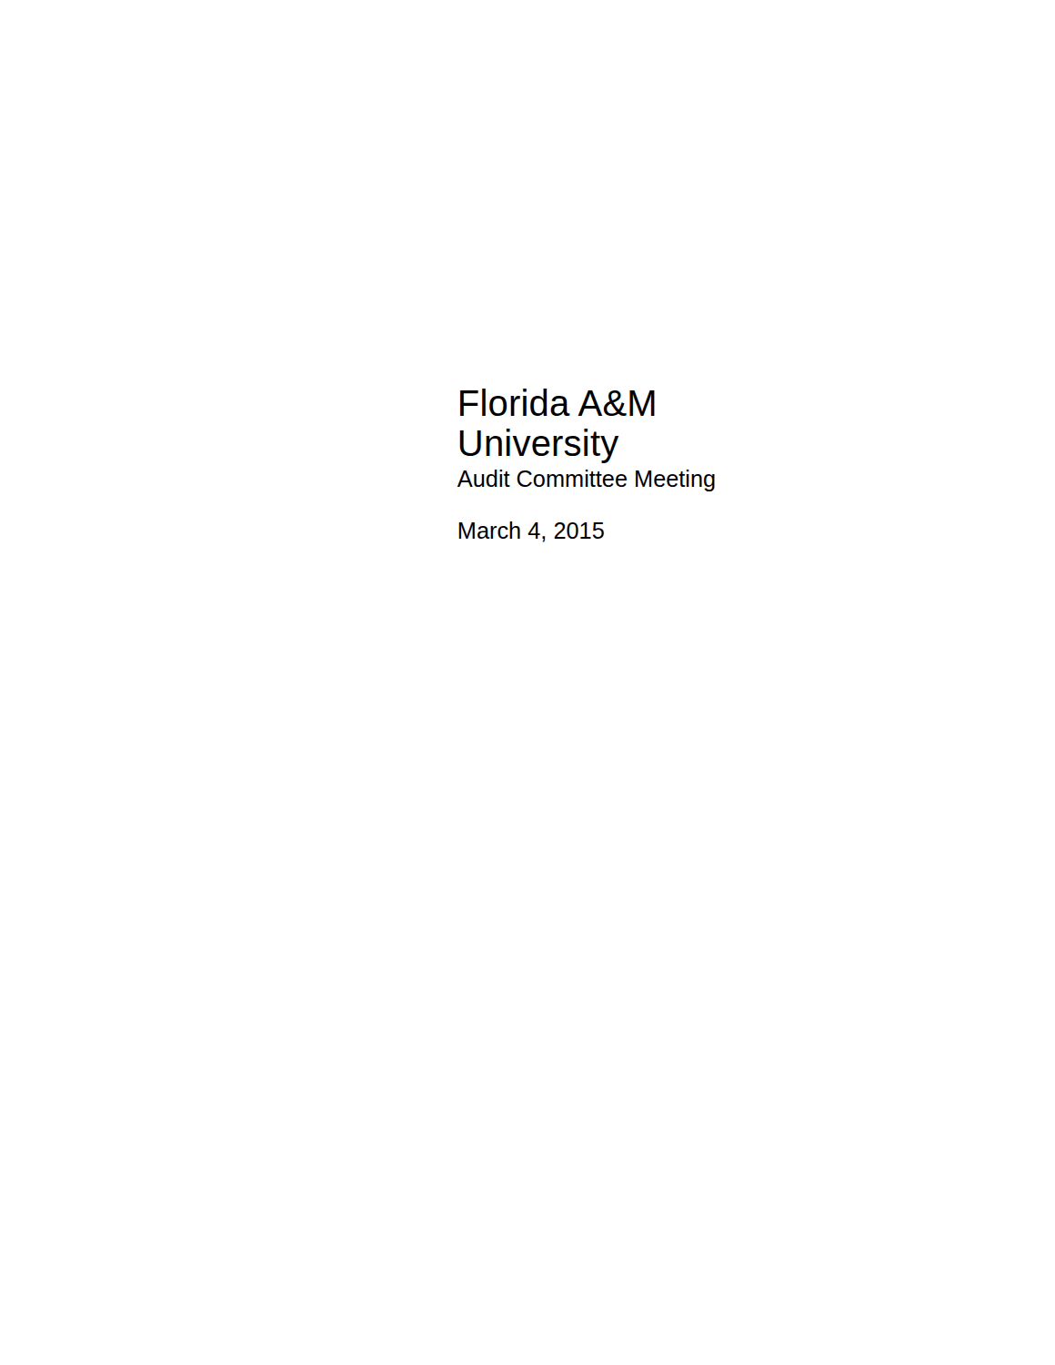Florida A&M University
Audit Committee Meeting
March 4, 2015